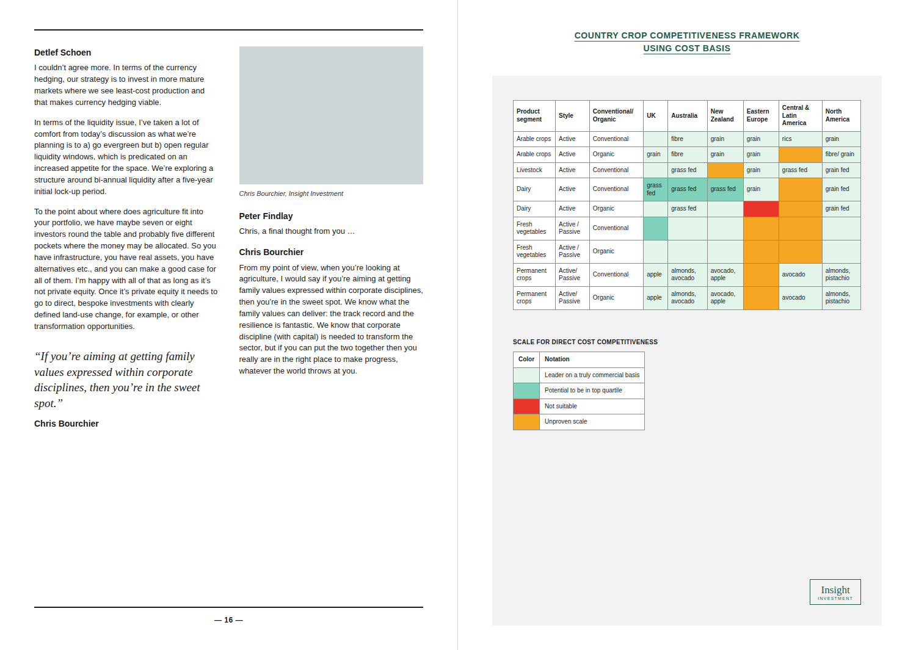Detlef Schoen
I couldn’t agree more. In terms of the currency hedging, our strategy is to invest in more mature markets where we see least-cost production and that makes currency hedging viable.
In terms of the liquidity issue, I’ve taken a lot of comfort from today’s discussion as what we’re planning is to a) go evergreen but b) open regular liquidity windows, which is predicated on an increased appetite for the space. We’re exploring a structure around bi-annual liquidity after a five-year initial lock-up period.
To the point about where does agriculture fit into your portfolio, we have maybe seven or eight investors round the table and probably five different pockets where the money may be allocated. So you have infrastructure, you have real assets, you have alternatives etc., and you can make a good case for all of them. I’m happy with all of that as long as it’s not private equity. Once it’s private equity it needs to go to direct, bespoke investments with clearly defined land-use change, for example, or other transformation opportunities.
“If you’re aiming at getting family values expressed within corporate disciplines, then you’re in the sweet spot.” Chris Bourchier
Chris Bourchier, Insight Investment
Peter Findlay
Chris, a final thought from you …
Chris Bourchier
From my point of view, when you’re looking at agriculture, I would say if you’re aiming at getting family values expressed within corporate disciplines, then you’re in the sweet spot. We know what the family values can deliver: the track record and the resilience is fantastic. We know that corporate discipline (with capital) is needed to transform the sector, but if you can put the two together then you really are in the right place to make progress, whatever the world throws at you.
— 16 —
COUNTRY CROP COMPETITIVENESS FRAMEWORK USING COST BASIS
| Product segment | Style | Conventional/ Organic | UK | Australia | New Zealand | Eastern Europe | Central & Latin America | North America |
| --- | --- | --- | --- | --- | --- | --- | --- | --- |
| Arable crops | Active | Conventional | | fibre | grain | grain | rics | grain |
| Arable crops | Active | Organic | grain | fibre | grain | grain | | fibre/ grain |
| Livestock | Active | Conventional | | grass fed | | grain | grass fed | grain fed |
| Dairy | Active | Conventional | grass fed | grass fed | grass fed | grain | | grain fed |
| Dairy | Active | Organic | | grass fed | | | | grain fed |
| Fresh vegetables | Active / Passive | Conventional | | | | | | |
| Fresh vegetables | Active / Passive | Organic | | | | | | |
| Permanent crops | Active/ Passive | Conventional | apple | almonds, avocado | avocado, apple | | avocado | almonds, pistachio |
| Permanent crops | Active/ Passive | Organic | apple | almonds, avocado | avocado, apple | | avocado | almonds, pistachio |
SCALE FOR DIRECT COST COMPETITIVENESS
| Color | Notation |
| --- | --- |
| | Leader on a truly commercial basis |
| | Potential to be in top quartile |
| | Not suitable |
| | Unproven scale |
Insight
INVESTMENT